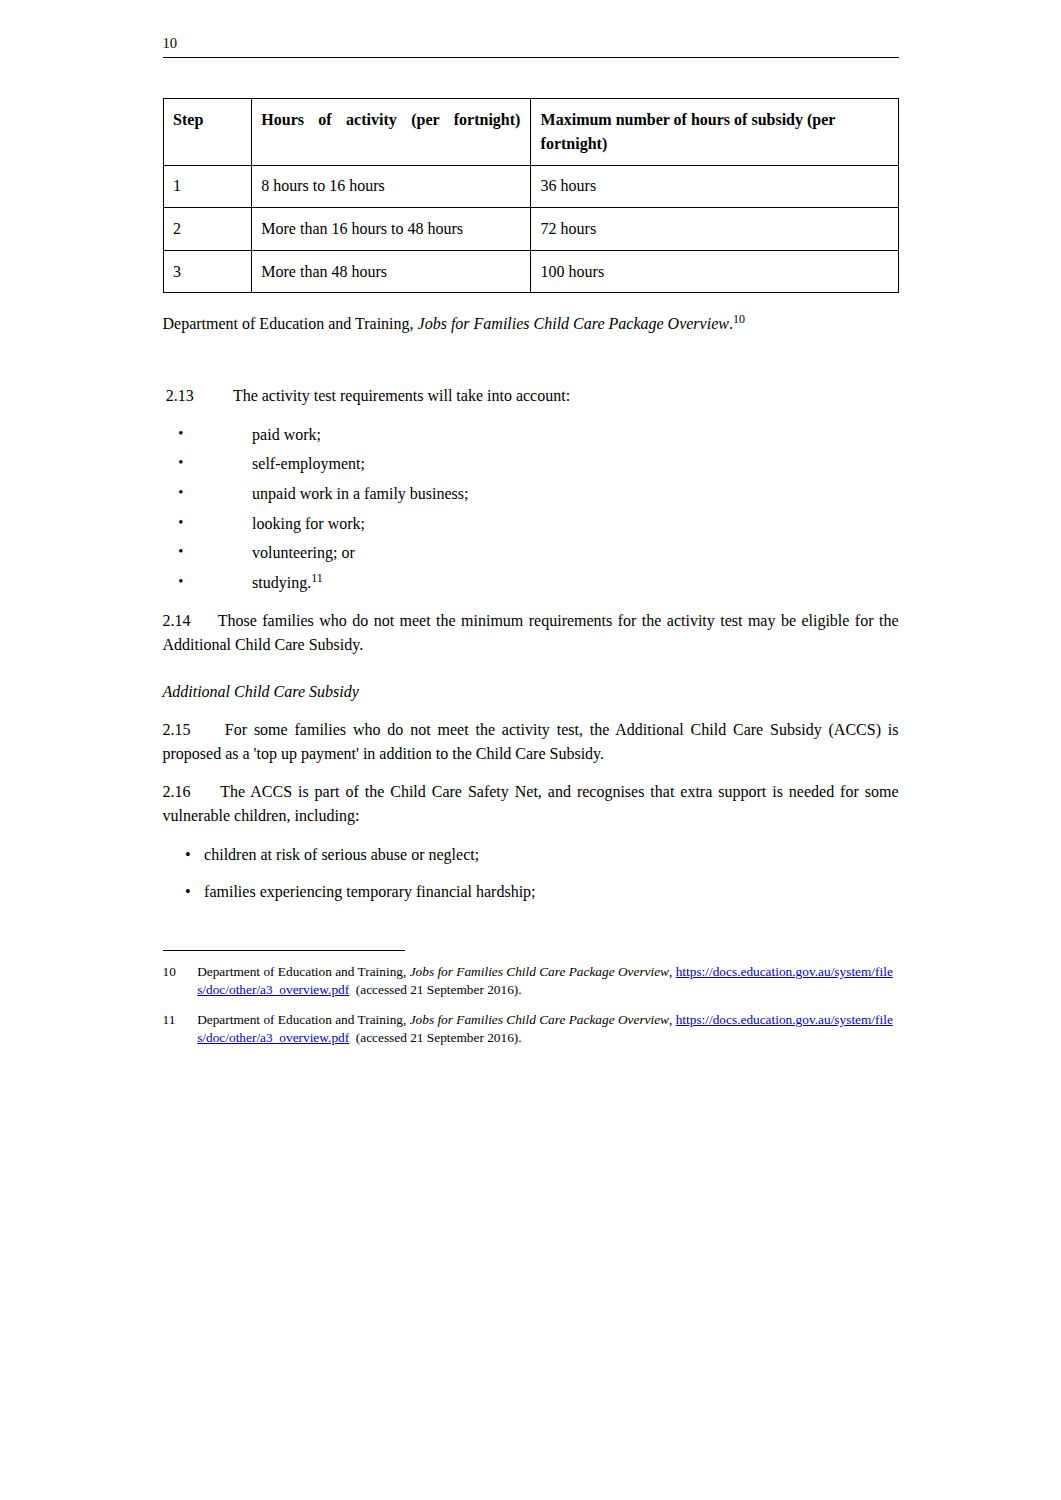10
| Step | Hours of activity (per fortnight) | Maximum number of hours of subsidy (per fortnight) |
| --- | --- | --- |
| 1 | 8 hours to 16 hours | 36 hours |
| 2 | More than 16 hours to 48 hours | 72 hours |
| 3 | More than 48 hours | 100 hours |
Department of Education and Training, Jobs for Families Child Care Package Overview.10
2.13
The activity test requirements will take into account:
paid work;
self-employment;
unpaid work in a family business;
looking for work;
volunteering; or
studying.11
2.14 Those families who do not meet the minimum requirements for the activity test may be eligible for the Additional Child Care Subsidy.
Additional Child Care Subsidy
2.15 For some families who do not meet the activity test, the Additional Child Care Subsidy (ACCS) is proposed as a 'top up payment' in addition to the Child Care Subsidy.
2.16 The ACCS is part of the Child Care Safety Net, and recognises that extra support is needed for some vulnerable children, including:
children at risk of serious abuse or neglect;
families experiencing temporary financial hardship;
10
Department of Education and Training, Jobs for Families Child Care Package Overview, https://docs.education.gov.au/system/files/doc/other/a3_overview.pdf (accessed 21 September 2016).
11
Department of Education and Training, Jobs for Families Child Care Package Overview, https://docs.education.gov.au/system/files/doc/other/a3_overview.pdf (accessed 21 September 2016).